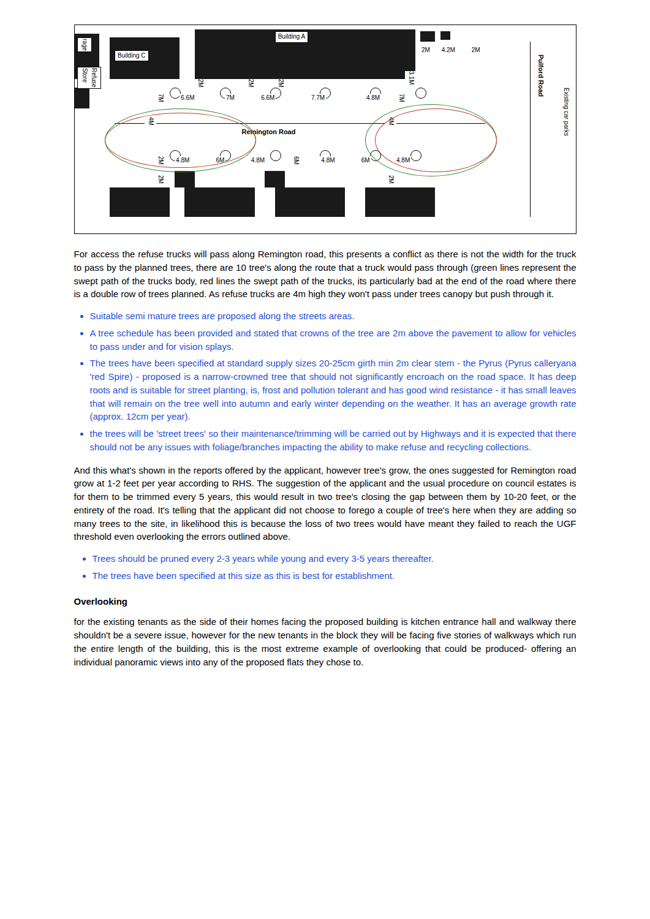rage
Refuse
Store
Building C
Building A
2M
4.2M
2M
Pulford Road
Existing car parks
7M
6.6M
7M
6.6M
7.7M
4.8M
7M
3.1M
2M
2M
2M
Remington Road
4M
4M
2M
4.8M
6M
4.8M
6M
4.8M
6M
4.8M
1.5M
2M
2M
For access the refuse trucks will pass along Remington road, this presents a conflict as there is not the width for the truck to pass by the planned trees, there are 10 tree's along the route that a truck would pass through (green lines represent the swept path of the trucks body, red lines the swept path of the trucks, its particularly bad at the end of the road where there is a double row of trees planned. As refuse trucks are 4m high they won't pass under trees canopy but push through it.
Suitable semi mature trees are proposed along the streets areas.
A tree schedule has been provided and stated that crowns of the tree are 2m above the pavement to allow for vehicles to pass under and for vision splays.
The trees have been specified at standard supply sizes 20-25cm girth min 2m clear stem - the Pyrus (Pyrus calleryana 'red Spire) - proposed is a narrow-crowned tree that should not significantly encroach on the road space. It has deep roots and is suitable for street planting, is, frost and pollution tolerant and has good wind resistance - it has small leaves that will remain on the tree well into autumn and early winter depending on the weather. It has an average growth rate (approx. 12cm per year).
the trees will be 'street trees' so their maintenance/trimming will be carried out by Highways and it is expected that there should not be any issues with foliage/branches impacting the ability to make refuse and recycling collections.
And this what's shown in the reports offered by the applicant, however tree's grow, the ones suggested for Remington road grow at 1-2 feet per year according to RHS. The suggestion of the applicant and the usual procedure on council estates is for them to be trimmed every 5 years, this would result in two tree's closing the gap between them by 10-20 feet, or the entirety of the road. It's telling that the applicant did not choose to forego a couple of tree's here when they are adding so many trees to the site, in likelihood this is because the loss of two trees would have meant they failed to reach the UGF threshold even overlooking the errors outlined above.
Trees should be pruned every 2-3 years while young and every 3-5 years thereafter.
The trees have been specified at this size as this is best for establishment.
Overlooking
for the existing tenants as the side of their homes facing the proposed building is kitchen entrance hall and walkway there shouldn't be a severe issue, however for the new tenants in the block they will be facing five stories of walkways which run the entire length of the building, this is the most extreme example of overlooking that could be produced- offering an individual panoramic views into any of the proposed flats they chose to.